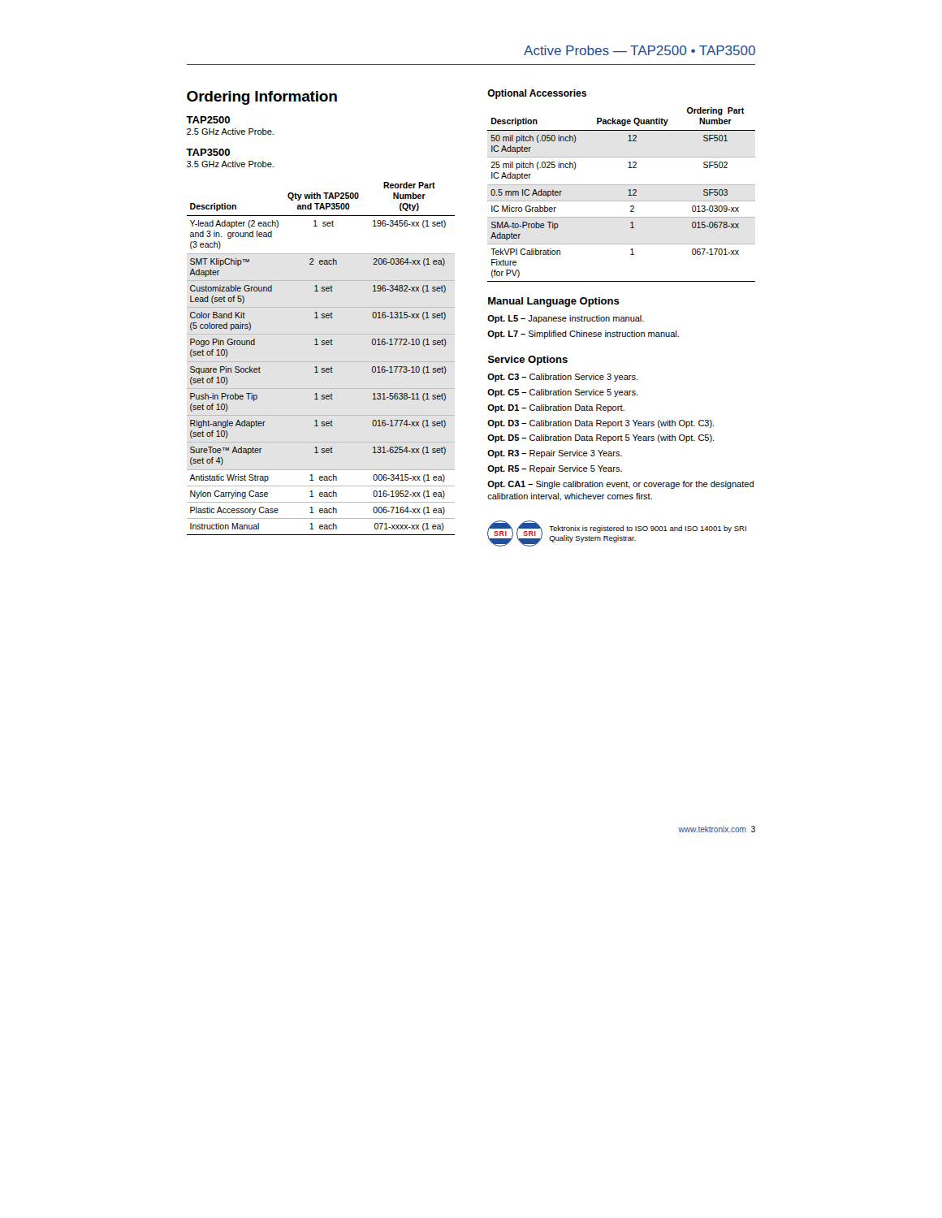Active Probes — TAP2500 • TAP3500
Ordering Information
TAP2500
2.5 GHz Active Probe.
TAP3500
3.5 GHz Active Probe.
| Description | Qty with TAP2500 and TAP3500 | Reorder Part Number (Qty) |
| --- | --- | --- |
| Y-lead Adapter (2 each) and 3 in. ground lead (3 each) | 1 set | 196-3456-xx (1 set) |
| SMT KlipChip™ Adapter | 2 each | 206-0364-xx (1 ea) |
| Customizable Ground Lead (set of 5) | 1 set | 196-3482-xx (1 set) |
| Color Band Kit (5 colored pairs) | 1 set | 016-1315-xx (1 set) |
| Pogo Pin Ground (set of 10) | 1 set | 016-1772-10 (1 set) |
| Square Pin Socket (set of 10) | 1 set | 016-1773-10 (1 set) |
| Push-in Probe Tip (set of 10) | 1 set | 131-5638-11 (1 set) |
| Right-angle Adapter (set of 10) | 1 set | 016-1774-xx (1 set) |
| SureToe™ Adapter (set of 4) | 1 set | 131-6254-xx (1 set) |
| Antistatic Wrist Strap | 1 each | 006-3415-xx (1 ea) |
| Nylon Carrying Case | 1 each | 016-1952-xx (1 ea) |
| Plastic Accessory Case | 1 each | 006-7164-xx (1 ea) |
| Instruction Manual | 1 each | 071-xxxx-xx (1 ea) |
Optional Accessories
| Description | Package Quantity | Ordering Part Number |
| --- | --- | --- |
| 50 mil pitch (.050 inch) IC Adapter | 12 | SF501 |
| 25 mil pitch (.025 inch) IC Adapter | 12 | SF502 |
| 0.5 mm IC Adapter | 12 | SF503 |
| IC Micro Grabber | 2 | 013-0309-xx |
| SMA-to-Probe Tip Adapter | 1 | 015-0678-xx |
| TekVPI Calibration Fixture (for PV) | 1 | 067-1701-xx |
Manual Language Options
Opt. L5 – Japanese instruction manual.
Opt. L7 – Simplified Chinese instruction manual.
Service Options
Opt. C3 – Calibration Service 3 years.
Opt. C5 – Calibration Service 5 years.
Opt. D1 – Calibration Data Report.
Opt. D3 – Calibration Data Report 3 Years (with Opt. C3).
Opt. D5 – Calibration Data Report 5 Years (with Opt. C5).
Opt. R3 – Repair Service 3 Years.
Opt. R5 – Repair Service 5 Years.
Opt. CA1 – Single calibration event, or coverage for the designated calibration interval, whichever comes first.
SRI
SRI
Tektronix is registered to ISO 9001 and ISO 14001 by SRI Quality System Registrar.
www.tektronix.com3